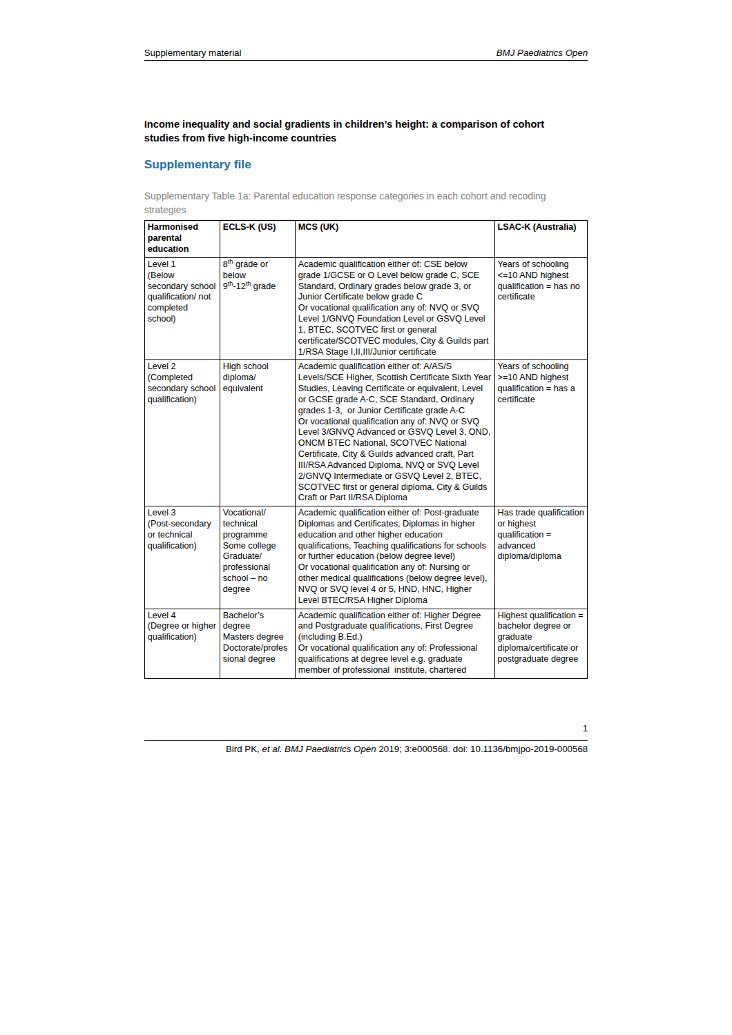Supplementary material BMJ Paediatrics Open
Income inequality and social gradients in children’s height: a comparison of cohort studies from five high-income countries
Supplementary file
Supplementary Table 1a: Parental education response categories in each cohort and recoding strategies
| Harmonised parental education | ECLS-K (US) | MCS (UK) | LSAC-K (Australia) |
| --- | --- | --- | --- |
| Level 1 (Below secondary school qualification/ not completed school) | 8 th grade or below 9 th -12 th grade | Academic qualification either of: CSE below grade 1/GCSE or O Level below grade C, SCE Standard, Ordinary grades below grade 3, or Junior Certificate below grade C Or vocational qualification any of: NVQ or SVQ Level 1/GNVQ Foundation Level or GSVQ Level 1, BTEC, SCOTVEC first or general certificate/SCOTVEC modules, City & Guilds part 1/RSA Stage I,II,III/Junior certificate | Years of schooling <=10 AND highest qualification = has no certificate |
| Level 2 (Completed secondary school qualification) | High school diploma/ equivalent | Academic qualification either of: A/AS/S Levels/SCE Higher, Scottish Certificate Sixth Year Studies, Leaving Certificate or equivalent, Level or GCSE grade A-C, SCE Standard, Ordinary grades 1-3, or Junior Certificate grade A-C Or vocational qualification any of: NVQ or SVQ Level 3/GNVQ Advanced or GSVQ Level 3, OND, ONCM BTEC National, SCOTVEC National Certificate, City & Guilds advanced craft, Part III/RSA Advanced Diploma, NVQ or SVQ Level 2/GNVQ Intermediate or GSVQ Level 2, BTEC, SCOTVEC first or general diploma, City & Guilds Craft or Part II/RSA Diploma | Years of schooling >=10 AND highest qualification = has a certificate |
| Level 3 (Post-secondary or technical qualification) | Vocational/ technical programme Some college Graduate/ professional school – no degree | Academic qualification either of: Post-graduate Diplomas and Certificates, Diplomas in higher education and other higher education qualifications, Teaching qualifications for schools or further education (below degree level) Or vocational qualification any of: Nursing or other medical qualifications (below degree level), NVQ or SVQ level 4 or 5, HND, HNC, Higher Level BTEC/RSA Higher Diploma | Has trade qualification or highest qualification = advanced diploma/diploma |
| Level 4 (Degree or higher qualification) | Bachelor’s degree Masters degree Doctorate/profes sional degree | Academic qualification either of: Higher Degree and Postgraduate qualifications, First Degree (including B.Ed.) Or vocational qualification any of: Professional qualifications at degree level e.g. graduate member of professional institute, chartered | Highest qualification = bachelor degree or graduate diploma/certificate or postgraduate degree |
1
Bird PK, et al. BMJ Paediatrics Open 2019; 3:e000568. doi: 10.1136/bmjpo-2019-000568